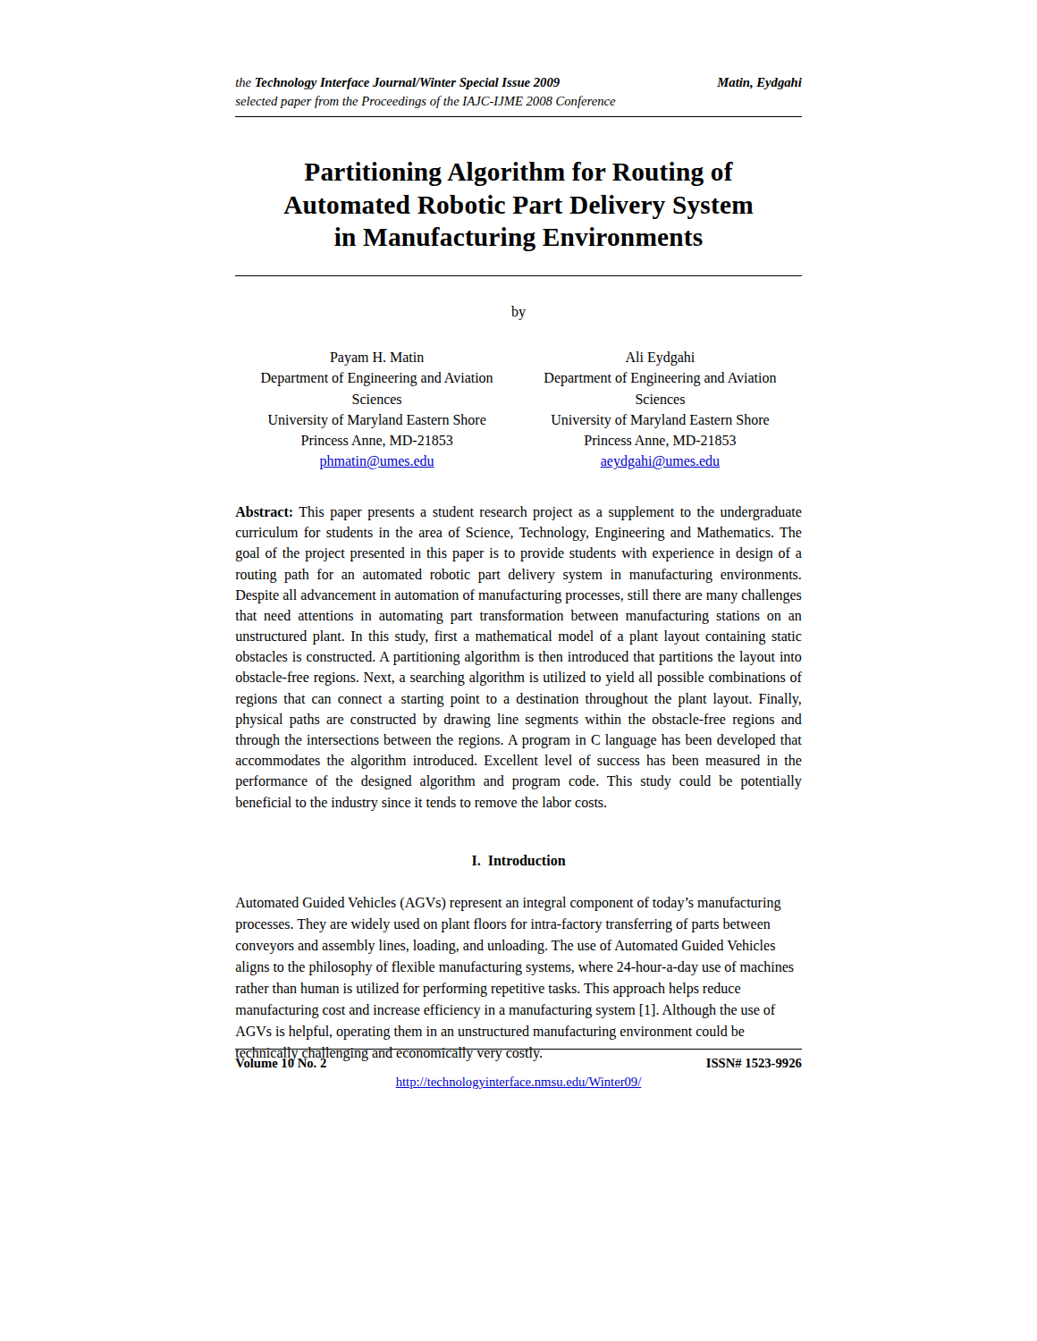the Technology Interface Journal/Winter Special Issue 2009
Matin, Eydgahi
selected paper from the Proceedings of the IAJC-IJME 2008 Conference
Partitioning Algorithm for Routing of
Automated Robotic Part Delivery System
in Manufacturing Environments
by
| Payam H. Matin Department of Engineering and Aviation Sciences University of Maryland Eastern Shore Princess Anne, MD-21853 phmatin@umes.edu | Ali Eydgahi Department of Engineering and Aviation Sciences University of Maryland Eastern Shore Princess Anne, MD-21853 aeydgahi@umes.edu |
Abstract: This paper presents a student research project as a supplement to the undergraduate curriculum for students in the area of Science, Technology, Engineering and Mathematics. The goal of the project presented in this paper is to provide students with experience in design of a routing path for an automated robotic part delivery system in manufacturing environments. Despite all advancement in automation of manufacturing processes, still there are many challenges that need attentions in automating part transformation between manufacturing stations on an unstructured plant. In this study, first a mathematical model of a plant layout containing static obstacles is constructed. A partitioning algorithm is then introduced that partitions the layout into obstacle-free regions. Next, a searching algorithm is utilized to yield all possible combinations of regions that can connect a starting point to a destination throughout the plant layout. Finally, physical paths are constructed by drawing line segments within the obstacle-free regions and through the intersections between the regions. A program in C language has been developed that accommodates the algorithm introduced. Excellent level of success has been measured in the performance of the designed algorithm and program code. This study could be potentially beneficial to the industry since it tends to remove the labor costs.
I. Introduction
Automated Guided Vehicles (AGVs) represent an integral component of today’s manufacturing processes. They are widely used on plant floors for intra-factory transferring of parts between conveyors and assembly lines, loading, and unloading. The use of Automated Guided Vehicles aligns to the philosophy of flexible manufacturing systems, where 24-hour-a-day use of machines rather than human is utilized for performing repetitive tasks. This approach helps reduce manufacturing cost and increase efficiency in a manufacturing system [1]. Although the use of AGVs is helpful, operating them in an unstructured manufacturing environment could be technically challenging and economically very costly.
Volume 10 No. 2 ISSN# 1523-9926
http://technologyinterface.nmsu.edu/Winter09/